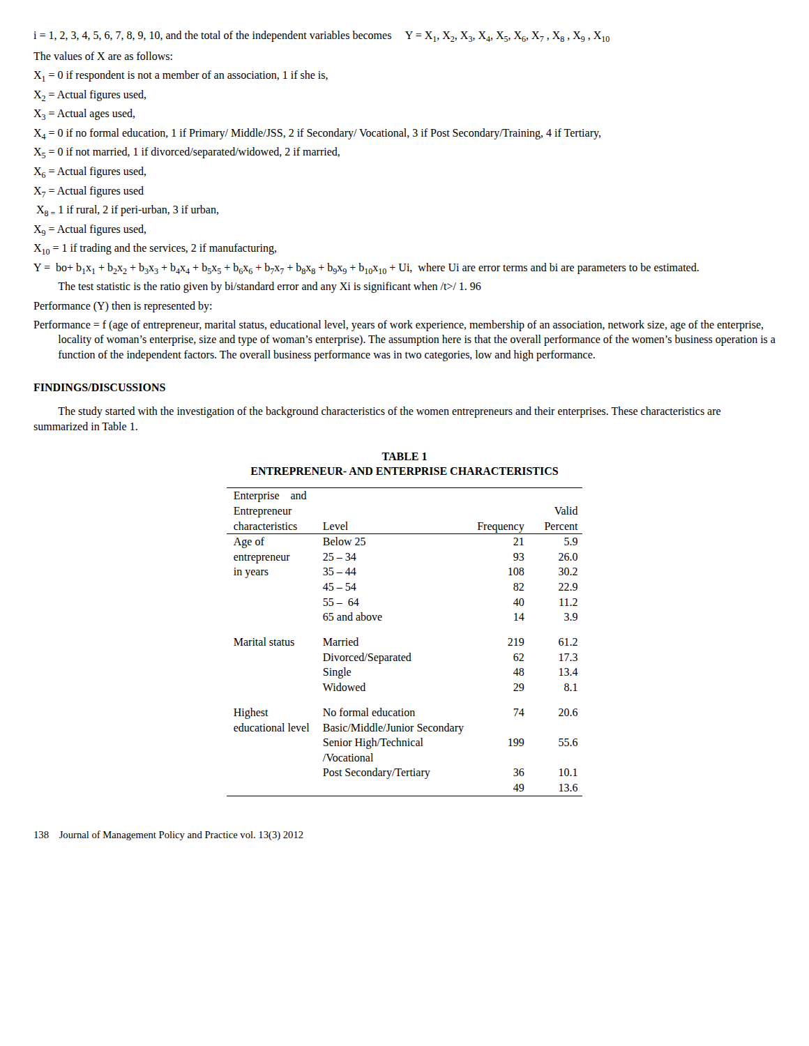i = 1, 2, 3, 4, 5, 6, 7, 8, 9, 10, and the total of the independent variables becomes Y = X1, X2, X3, X4, X5, X6, X7 , X8 , X9 , X10
The values of X are as follows:
X1 = 0 if respondent is not a member of an association, 1 if she is,
X2 = Actual figures used,
X3 = Actual ages used,
X4 = 0 if no formal education, 1 if Primary/ Middle/JSS, 2 if Secondary/ Vocational, 3 if Post Secondary/Training, 4 if Tertiary,
X5 = 0 if not married, 1 if divorced/separated/widowed, 2 if married,
X6 = Actual figures used,
X7 = Actual figures used
X8 = 1 if rural, 2 if peri-urban, 3 if urban,
X9 = Actual figures used,
X10 = 1 if trading and the services, 2 if manufacturing,
Y = bo+ b1x1 + b2x2 + b3x3 + b4x4 + b5x5 + b6x6 + b7x7 + b8x8 + b9x9 + b10x10 + Ui, where Ui are error terms and bi are parameters to be estimated.
The test statistic is the ratio given by bi/standard error and any Xi is significant when /t>/ 1. 96
Performance (Y) then is represented by:
Performance = f (age of entrepreneur, marital status, educational level, years of work experience, membership of an association, network size, age of the enterprise, locality of woman’s enterprise, size and type of woman’s enterprise). The assumption here is that the overall performance of the women’s business operation is a function of the independent factors. The overall business performance was in two categories, low and high performance.
FINDINGS/DISCUSSIONS
The study started with the investigation of the background characteristics of the women entrepreneurs and their enterprises. These characteristics are summarized in Table 1.
TABLE 1
ENTREPRENEUR- AND ENTERPRISE CHARACTERISTICS
| Enterprise and | | | |
| --- | --- | --- | --- |
| Entrepreneur | | | Valid |
| characteristics | Level | Frequency | Percent |
| Age of | Below 25 | 21 | 5.9 |
| entrepreneur | 25 – 34 | 93 | 26.0 |
| in years | 35 – 44 | 108 | 30.2 |
| | 45 – 54 | 82 | 22.9 |
| | 55 – 64 | 40 | 11.2 |
| | 65 and above | 14 | 3.9 |
| Marital status | Married | 219 | 61.2 |
| | Divorced/Separated | 62 | 17.3 |
| | Single | 48 | 13.4 |
| | Widowed | 29 | 8.1 |
| Highest | No formal education | 74 | 20.6 |
| educational level | Basic/Middle/Junior Secondary | | |
| | Senior High/Technical | 199 | 55.6 |
| | /Vocational | | |
| | Post Secondary/Tertiary | 36 | 10.1 |
| | | 49 | 13.6 |
138 Journal of Management Policy and Practice vol. 13(3) 2012